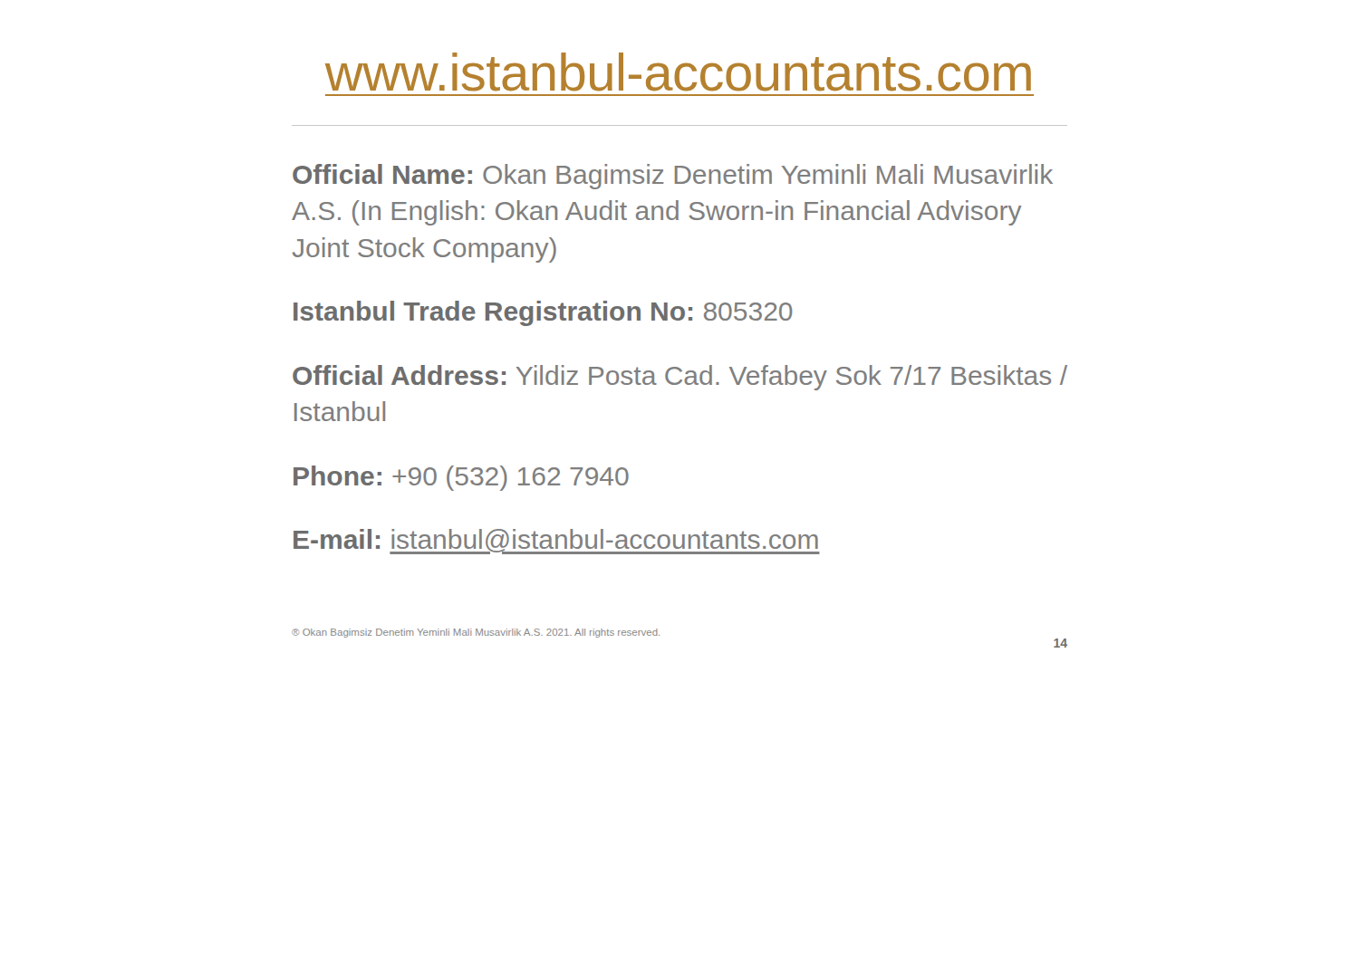www.istanbul-accountants.com
Official Name: Okan Bagimsiz Denetim Yeminli Mali Musavirlik A.S. (In English: Okan Audit and Sworn-in Financial Advisory Joint Stock Company)
Istanbul Trade Registration No: 805320
Official Address: Yildiz Posta Cad. Vefabey Sok 7/17 Besiktas / Istanbul
Phone: +90 (532) 162 7940
E-mail: istanbul@istanbul-accountants.com
® Okan Bagimsiz Denetim Yeminli Mali Musavirlik A.S. 2021. All rights reserved. 14